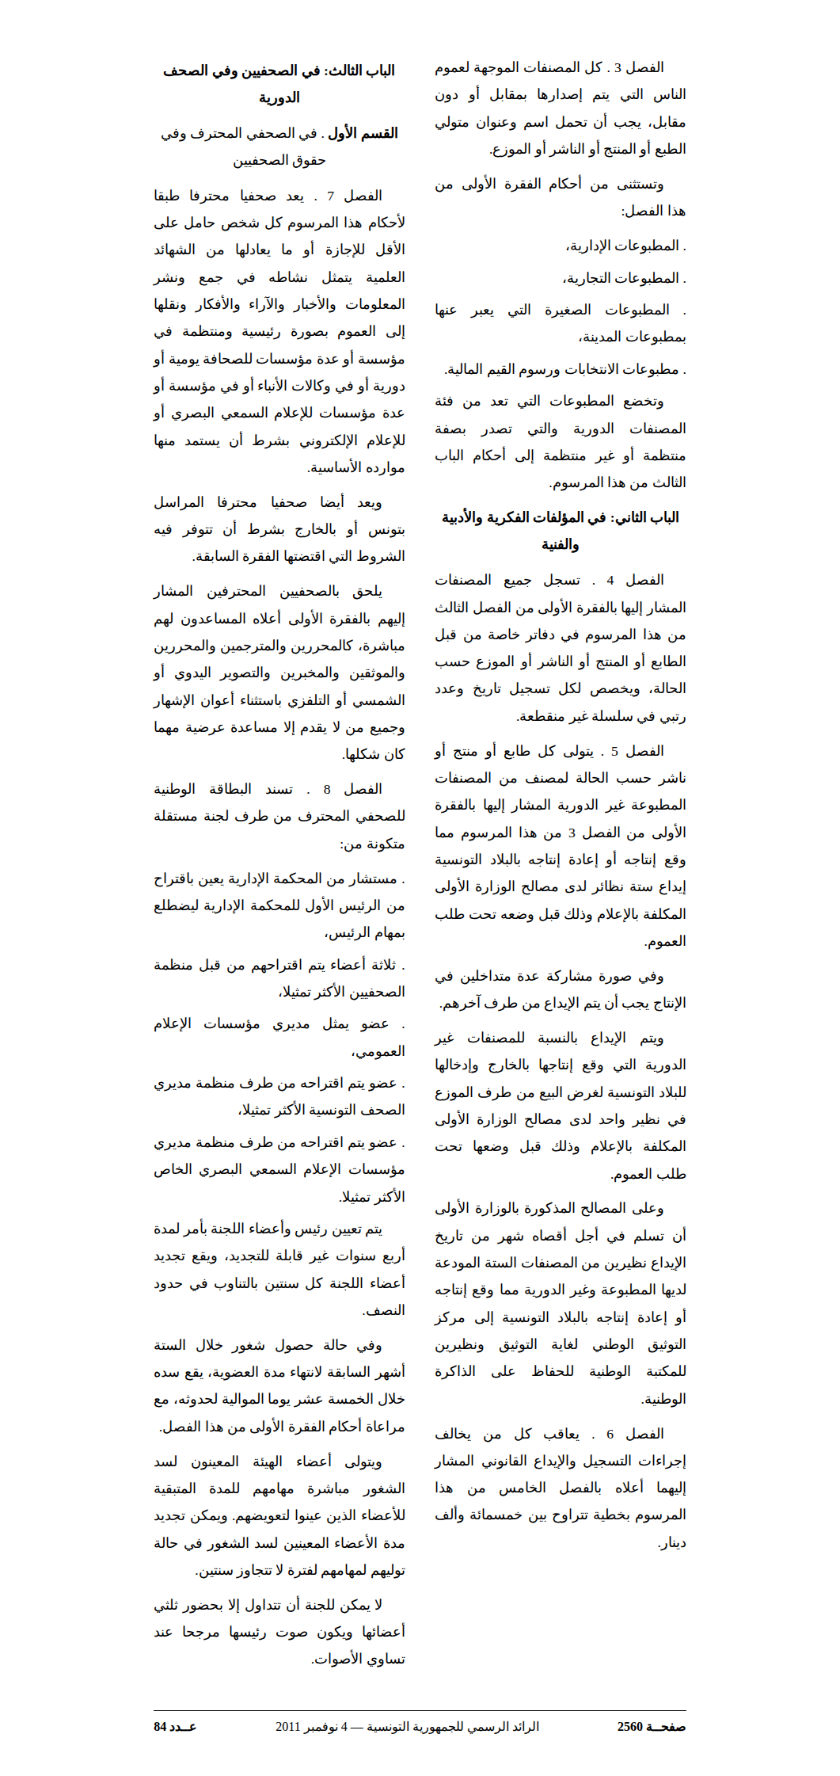الفصل 3 . كل المصنفات الموجهة لعموم الناس التي يتم إصدارها بمقابل أو دون مقابل، يجب أن تحمل اسم وعنوان متولي الطبع أو المنتج أو الناشر أو الموزع.
وتستثنى من أحكام الفقرة الأولى من هذا الفصل:
. المطبوعات الإدارية،
. المطبوعات التجارية،
. المطبوعات الصغيرة التي يعبر عنها بمطبوعات المدينة،
. مطبوعات الانتخابات ورسوم القيم المالية.
وتخضع المطبوعات التي تعد من فئة المصنفات الدورية والتي تصدر بصفة منتظمة أو غير منتظمة إلى أحكام الباب الثالث من هذا المرسوم.
الباب الثاني: في المؤلفات الفكرية والأدبية والفنية
الفصل 4 . تسجل جميع المصنفات المشار إليها بالفقرة الأولى من الفصل الثالث من هذا المرسوم في دفاتر خاصة من قبل الطابع أو المنتج أو الناشر أو الموزع حسب الحالة، ويخصص لكل تسجيل تاريخ وعدد رتبي في سلسلة غير منقطعة.
الفصل 5 . يتولى كل طابع أو منتج أو ناشر حسب الحالة لمصنف من المصنفات المطبوعة غير الدورية المشار إليها بالفقرة الأولى من الفصل 3 من هذا المرسوم مما وقع إنتاجه أو إعادة إنتاجه بالبلاد التونسية إيداع ستة نظائر لدى مصالح الوزارة الأولى المكلفة بالإعلام وذلك قبل وضعه تحت طلب العموم.
وفي صورة مشاركة عدة متداخلين في الإنتاج يجب أن يتم الإيداع من طرف آخرهم.
ويتم الإيداع بالنسبة للمصنفات غير الدورية التي وقع إنتاجها بالخارج وإدخالها للبلاد التونسية لغرض البيع من طرف الموزع في نظير واحد لدى مصالح الوزارة الأولى المكلفة بالإعلام وذلك قبل وضعها تحت طلب العموم.
وعلى المصالح المذكورة بالوزارة الأولى أن تسلم في أجل أقصاه شهر من تاريخ الإيداع نظيرين من المصنفات الستة المودعة لديها المطبوعة وغير الدورية مما وقع إنتاجه أو إعادة إنتاجه بالبلاد التونسية إلى مركز التوثيق الوطني لغاية التوثيق ونظيرين للمكتبة الوطنية للحفاظ على الذاكرة الوطنية.
الفصل 6 . يعاقب كل من يخالف إجراءات التسجيل والإيداع القانوني المشار إليهما أعلاه بالفصل الخامس من هذا المرسوم بخطية تتراوح بين خمسمائة وألف دينار.
الباب الثالث: في الصحفيين وفي الصحف الدورية
القسم الأول . في الصحفي المحترف وفي حقوق الصحفيين
الفصل 7 . يعد صحفيا محترفا طبقا لأحكام هذا المرسوم كل شخص حامل على الأقل للإجازة أو ما يعادلها من الشهائد العلمية يتمثل نشاطه في جمع ونشر المعلومات والأخبار والآراء والأفكار ونقلها إلى العموم بصورة رئيسية ومنتظمة في مؤسسة أو عدة مؤسسات للصحافة يومية أو دورية أو في وكالات الأنباء أو في مؤسسة أو عدة مؤسسات للإعلام السمعي البصري أو للإعلام الإلكتروني بشرط أن يستمد منها موارده الأساسية.
ويعد أيضا صحفيا محترفا المراسل بتونس أو بالخارج بشرط أن تتوفر فيه الشروط التي اقتضتها الفقرة السابقة.
يلحق بالصحفيين المحترفين المشار إليهم بالفقرة الأولى أعلاه المساعدون لهم مباشرة، كالمحررين والمترجمين والمحررين والموثقين والمخبرين والتصوير اليدوي أو الشمسي أو التلفزي باستثناء أعوان الإشهار وجميع من لا يقدم إلا مساعدة عرضية مهما كان شكلها.
الفصل 8 . تسند البطاقة الوطنية للصحفي المحترف من طرف لجنة مستقلة متكونة من:
. مستشار من المحكمة الإدارية يعين باقتراح من الرئيس الأول للمحكمة الإدارية ليضطلع بمهام الرئيس،
. ثلاثة أعضاء يتم اقتراحهم من قبل منظمة الصحفيين الأكثر تمثيلا،
. عضو يمثل مديري مؤسسات الإعلام العمومي،
. عضو يتم اقتراحه من طرف منظمة مديري الصحف التونسية الأكثر تمثيلا،
. عضو يتم اقتراحه من طرف منظمة مديري مؤسسات الإعلام السمعي البصري الخاص الأكثر تمثيلا.
يتم تعيين رئيس وأعضاء اللجنة بأمر لمدة أربع سنوات غير قابلة للتجديد، ويقع تجديد أعضاء اللجنة كل سنتين بالتناوب في حدود النصف.
وفي حالة حصول شغور خلال الستة أشهر السابقة لانتهاء مدة العضوية، يقع سده خلال الخمسة عشر يوما الموالية لحدوثه، مع مراعاة أحكام الفقرة الأولى من هذا الفصل.
ويتولى أعضاء الهيئة المعينون لسد الشغور مباشرة مهامهم للمدة المتبقية للأعضاء الذين عينوا لتعويضهم. ويمكن تجديد مدة الأعضاء المعينين لسد الشغور في حالة توليهم لمهامهم لفترة لا تتجاوز سنتين.
لا يمكن للجنة أن تتداول إلا بحضور ثلثي أعضائها ويكون صوت رئيسها مرجحا عند تساوي الأصوات.
صفحــة 2560
الرائد الرسمي للجمهورية التونسية — 4 نوفمبر 2011
عــدد 84